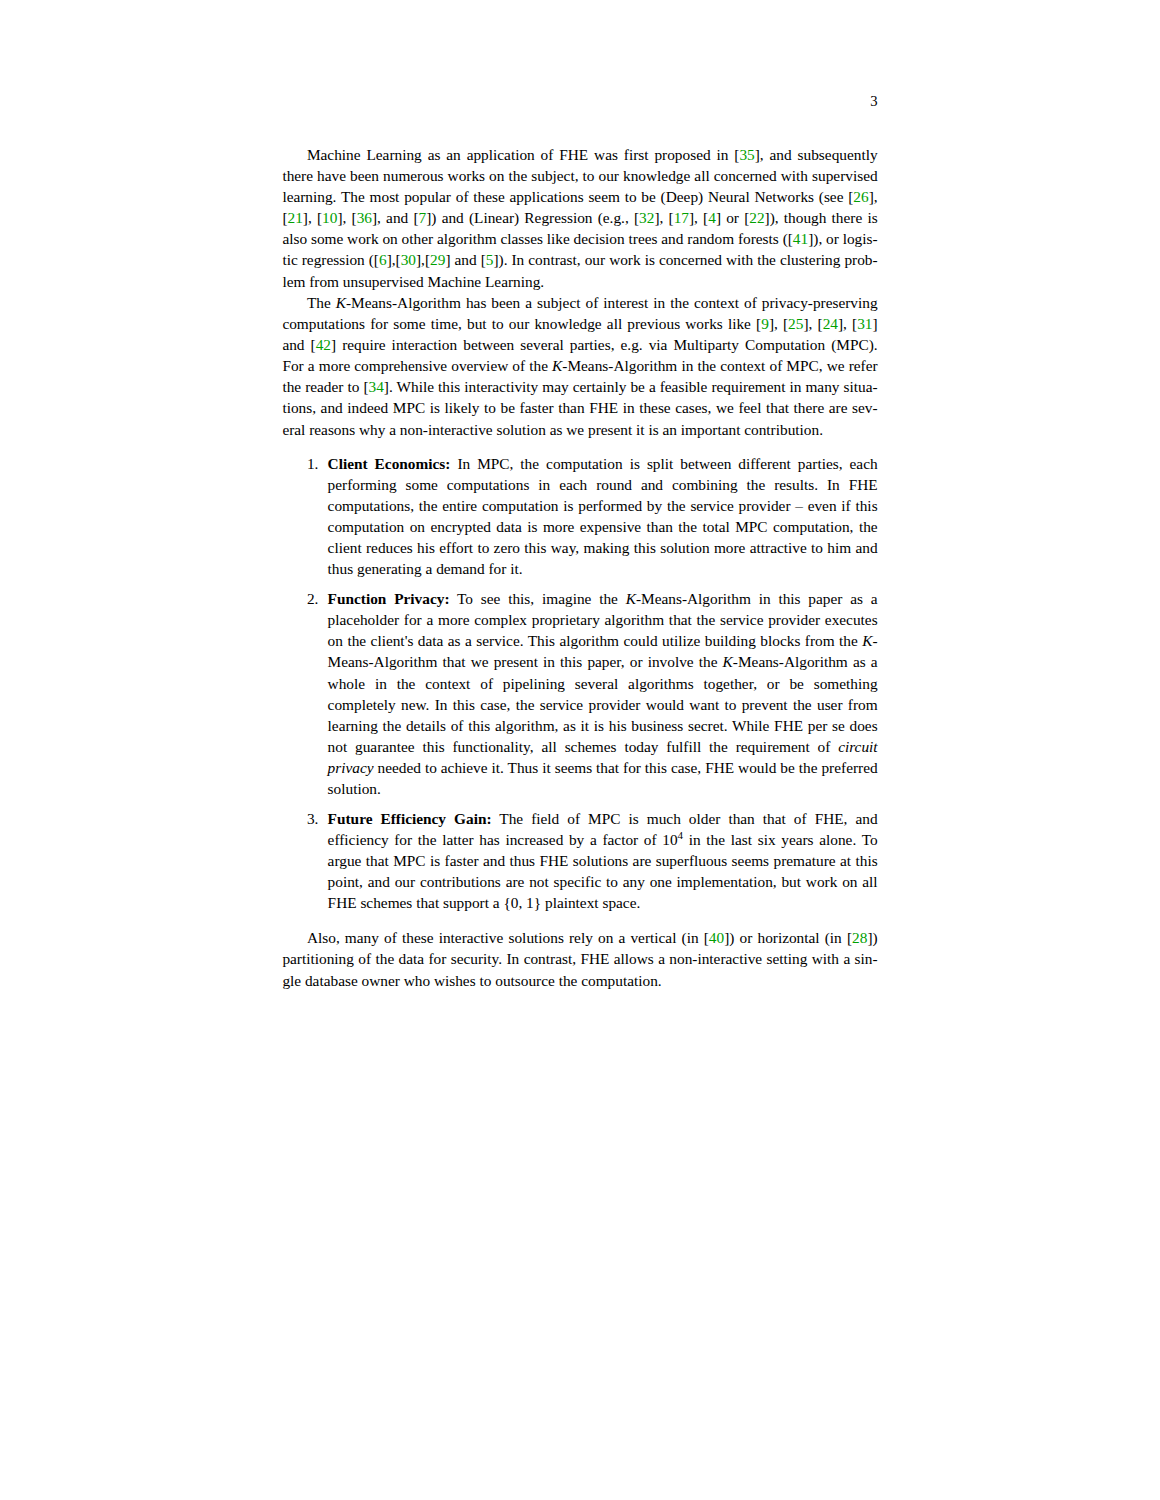3
Machine Learning as an application of FHE was first proposed in [35], and subsequently there have been numerous works on the subject, to our knowledge all concerned with supervised learning. The most popular of these applications seem to be (Deep) Neural Networks (see [26], [21], [10], [36], and [7]) and (Linear) Regression (e.g., [32], [17], [4] or [22]), though there is also some work on other algorithm classes like decision trees and random forests ([41]), or logistic regression ([6],[30],[29] and [5]). In contrast, our work is concerned with the clustering problem from unsupervised Machine Learning.
The K-Means-Algorithm has been a subject of interest in the context of privacy-preserving computations for some time, but to our knowledge all previous works like [9], [25], [24], [31] and [42] require interaction between several parties, e.g. via Multiparty Computation (MPC). For a more comprehensive overview of the K-Means-Algorithm in the context of MPC, we refer the reader to [34]. While this interactivity may certainly be a feasible requirement in many situations, and indeed MPC is likely to be faster than FHE in these cases, we feel that there are several reasons why a non-interactive solution as we present it is an important contribution.
Client Economics: In MPC, the computation is split between different parties, each performing some computations in each round and combining the results. In FHE computations, the entire computation is performed by the service provider – even if this computation on encrypted data is more expensive than the total MPC computation, the client reduces his effort to zero this way, making this solution more attractive to him and thus generating a demand for it.
Function Privacy: To see this, imagine the K-Means-Algorithm in this paper as a placeholder for a more complex proprietary algorithm that the service provider executes on the client's data as a service. This algorithm could utilize building blocks from the K-Means-Algorithm that we present in this paper, or involve the K-Means-Algorithm as a whole in the context of pipelining several algorithms together, or be something completely new. In this case, the service provider would want to prevent the user from learning the details of this algorithm, as it is his business secret. While FHE per se does not guarantee this functionality, all schemes today fulfill the requirement of circuit privacy needed to achieve it. Thus it seems that for this case, FHE would be the preferred solution.
Future Efficiency Gain: The field of MPC is much older than that of FHE, and efficiency for the latter has increased by a factor of 104 in the last six years alone. To argue that MPC is faster and thus FHE solutions are superfluous seems premature at this point, and our contributions are not specific to any one implementation, but work on all FHE schemes that support a {0, 1} plaintext space.
Also, many of these interactive solutions rely on a vertical (in [40]) or horizontal (in [28]) partitioning of the data for security. In contrast, FHE allows a non-interactive setting with a single database owner who wishes to outsource the computation.